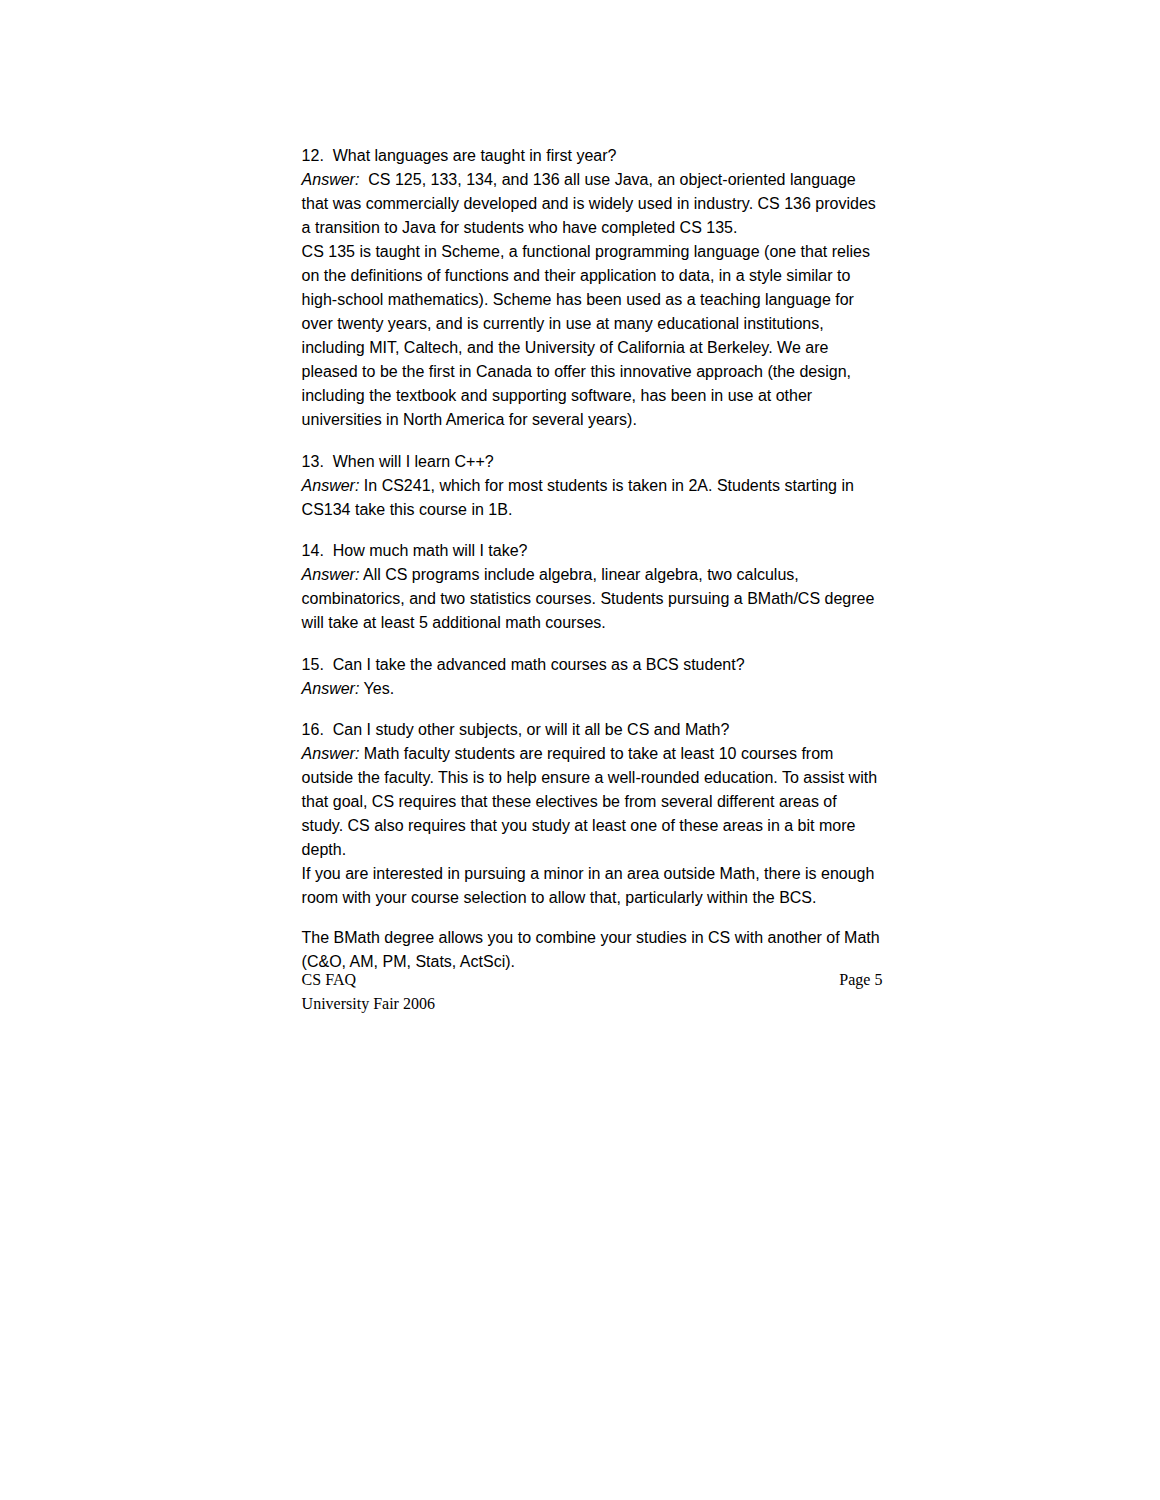12. What languages are taught in first year?
Answer: CS 125, 133, 134, and 136 all use Java, an object-oriented language that was commercially developed and is widely used in industry. CS 136 provides a transition to Java for students who have completed CS 135.
CS 135 is taught in Scheme, a functional programming language (one that relies on the definitions of functions and their application to data, in a style similar to high-school mathematics). Scheme has been used as a teaching language for over twenty years, and is currently in use at many educational institutions, including MIT, Caltech, and the University of California at Berkeley. We are pleased to be the first in Canada to offer this innovative approach (the design, including the textbook and supporting software, has been in use at other universities in North America for several years).
13. When will I learn C++?
Answer: In CS241, which for most students is taken in 2A. Students starting in CS134 take this course in 1B.
14. How much math will I take?
Answer: All CS programs include algebra, linear algebra, two calculus, combinatorics, and two statistics courses. Students pursuing a BMath/CS degree will take at least 5 additional math courses.
15. Can I take the advanced math courses as a BCS student?
Answer: Yes.
16. Can I study other subjects, or will it all be CS and Math?
Answer: Math faculty students are required to take at least 10 courses from outside the faculty. This is to help ensure a well-rounded education. To assist with that goal, CS requires that these electives be from several different areas of study. CS also requires that you study at least one of these areas in a bit more depth.
If you are interested in pursuing a minor in an area outside Math, there is enough room with your course selection to allow that, particularly within the BCS.
The BMath degree allows you to combine your studies in CS with another of Math (C&O, AM, PM, Stats, ActSci).
CS FAQ
University Fair 2006
Page 5